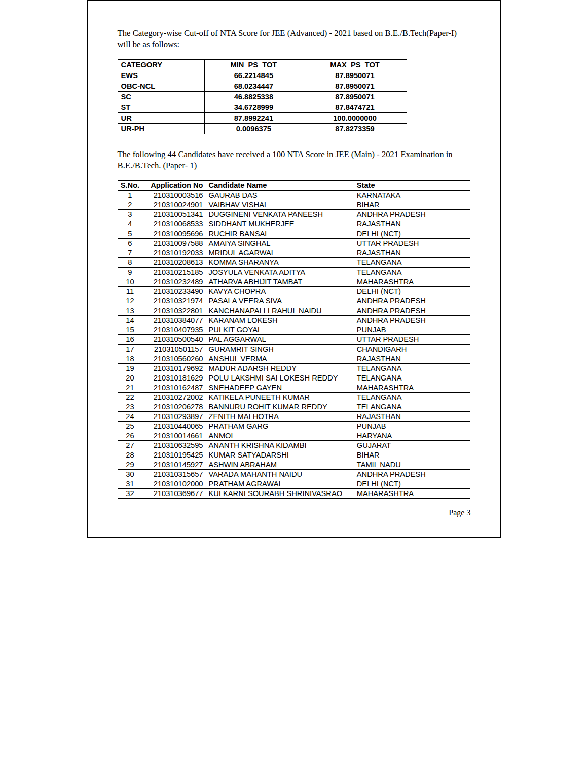The Category-wise Cut-off of NTA Score for JEE (Advanced) - 2021 based on B.E./B.Tech(Paper-I) will be as follows:
| CATEGORY | MIN_PS_TOT | MAX_PS_TOT |
| --- | --- | --- |
| EWS | 66.2214845 | 87.8950071 |
| OBC-NCL | 68.0234447 | 87.8950071 |
| SC | 46.8825338 | 87.8950071 |
| ST | 34.6728999 | 87.8474721 |
| UR | 87.8992241 | 100.0000000 |
| UR-PH | 0.0096375 | 87.8273359 |
The following 44 Candidates have received a 100 NTA Score in JEE (Main) - 2021 Examination in B.E./B.Tech. (Paper- 1)
| S.No. | Application No | Candidate Name | State |
| --- | --- | --- | --- |
| 1 | 210310003516 | GAURAB DAS | KARNATAKA |
| 2 | 210310024901 | VAIBHAV VISHAL | BIHAR |
| 3 | 210310051341 | DUGGINENI VENKATA PANEESH | ANDHRA PRADESH |
| 4 | 210310068533 | SIDDHANT MUKHERJEE | RAJASTHAN |
| 5 | 210310095696 | RUCHIR BANSAL | DELHI (NCT) |
| 6 | 210310097588 | AMAIYA SINGHAL | UTTAR PRADESH |
| 7 | 210310192033 | MRIDUL AGARWAL | RAJASTHAN |
| 8 | 210310208613 | KOMMA SHARANYA | TELANGANA |
| 9 | 210310215185 | JOSYULA VENKATA ADITYA | TELANGANA |
| 10 | 210310232489 | ATHARVA ABHIJIT TAMBAT | MAHARASHTRA |
| 11 | 210310233490 | KAVYA CHOPRA | DELHI (NCT) |
| 12 | 210310321974 | PASALA VEERA SIVA | ANDHRA PRADESH |
| 13 | 210310322801 | KANCHANAPALLI RAHUL NAIDU | ANDHRA PRADESH |
| 14 | 210310384077 | KARANAM LOKESH | ANDHRA PRADESH |
| 15 | 210310407935 | PULKIT GOYAL | PUNJAB |
| 16 | 210310500540 | PAL AGGARWAL | UTTAR PRADESH |
| 17 | 210310501157 | GURAMRIT SINGH | CHANDIGARH |
| 18 | 210310560260 | ANSHUL VERMA | RAJASTHAN |
| 19 | 210310179692 | MADUR ADARSH REDDY | TELANGANA |
| 20 | 210310181629 | POLU LAKSHMI SAI LOKESH REDDY | TELANGANA |
| 21 | 210310162487 | SNEHADEEP GAYEN | MAHARASHTRA |
| 22 | 210310272002 | KATIKELA PUNEETH KUMAR | TELANGANA |
| 23 | 210310206278 | BANNURU ROHIT KUMAR REDDY | TELANGANA |
| 24 | 210310293897 | ZENITH MALHOTRA | RAJASTHAN |
| 25 | 210310440065 | PRATHAM GARG | PUNJAB |
| 26 | 210310014661 | ANMOL | HARYANA |
| 27 | 210310632595 | ANANTH KRISHNA KIDAMBI | GUJARAT |
| 28 | 210310195425 | KUMAR SATYADARSHI | BIHAR |
| 29 | 210310145927 | ASHWIN ABRAHAM | TAMIL NADU |
| 30 | 210310315657 | VARADA MAHANTH NAIDU | ANDHRA PRADESH |
| 31 | 210310102000 | PRATHAM AGRAWAL | DELHI (NCT) |
| 32 | 210310369677 | KULKARNI SOURABH SHRINIVASRAO | MAHARASHTRA |
Page 3